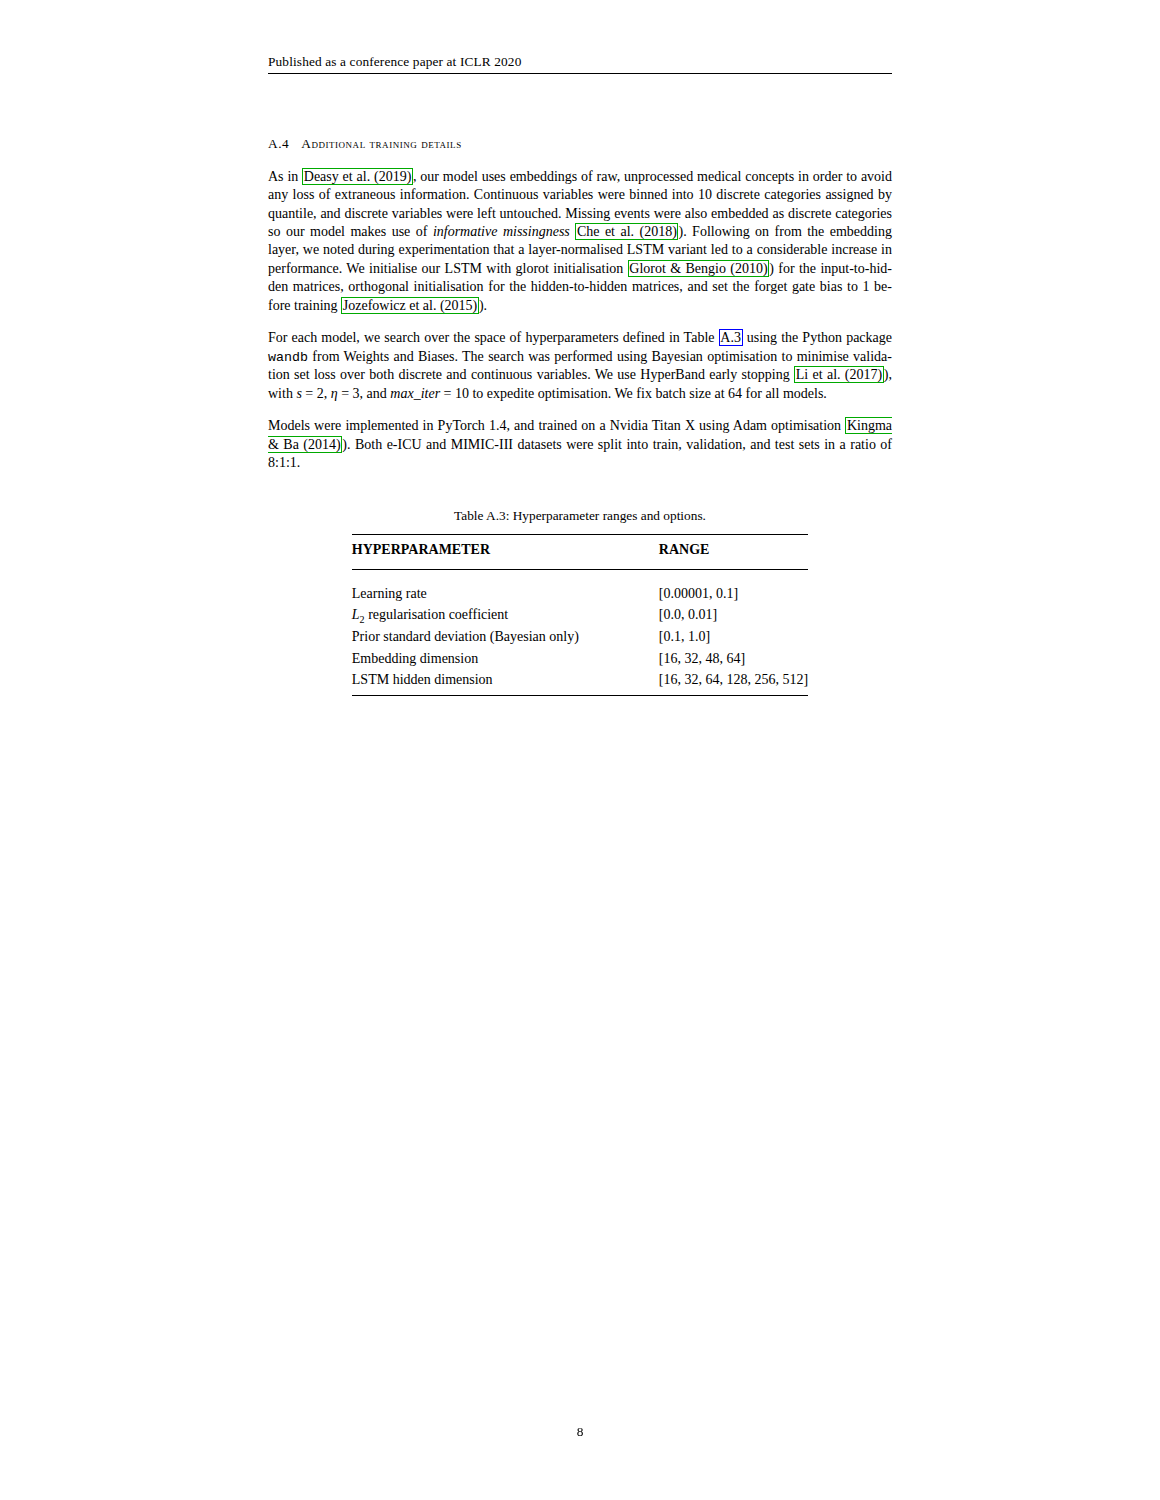Published as a conference paper at ICLR 2020
A.4 Additional training details
As in Deasy et al. (2019), our model uses embeddings of raw, unprocessed medical concepts in order to avoid any loss of extraneous information. Continuous variables were binned into 10 discrete categories assigned by quantile, and discrete variables were left untouched. Missing events were also embedded as discrete categories so our model makes use of informative missingness Che et al. (2018)). Following on from the embedding layer, we noted during experimentation that a layer-normalised LSTM variant led to a considerable increase in performance. We initialise our LSTM with glorot initialisation Glorot & Bengio (2010)) for the input-to-hidden matrices, orthogonal initialisation for the hidden-to-hidden matrices, and set the forget gate bias to 1 before training Jozefowicz et al. (2015)).
For each model, we search over the space of hyperparameters defined in Table A.3 using the Python package wandb from Weights and Biases. The search was performed using Bayesian optimisation to minimise validation set loss over both discrete and continuous variables. We use HyperBand early stopping Li et al. (2017)), with s = 2, η = 3, and max_iter = 10 to expedite optimisation. We fix batch size at 64 for all models.
Models were implemented in PyTorch 1.4, and trained on a Nvidia Titan X using Adam optimisation Kingma & Ba (2014)). Both e-ICU and MIMIC-III datasets were split into train, validation, and test sets in a ratio of 8:1:1.
Table A.3: Hyperparameter ranges and options.
| HYPERPARAMETER | RANGE |
| --- | --- |
| Learning rate | [0.00001, 0.1] |
| L 2 regularisation coefficient | [0.0, 0.01] |
| Prior standard deviation (Bayesian only) | [0.1, 1.0] |
| Embedding dimension | [16, 32, 48, 64] |
| LSTM hidden dimension | [16, 32, 64, 128, 256, 512] |
8